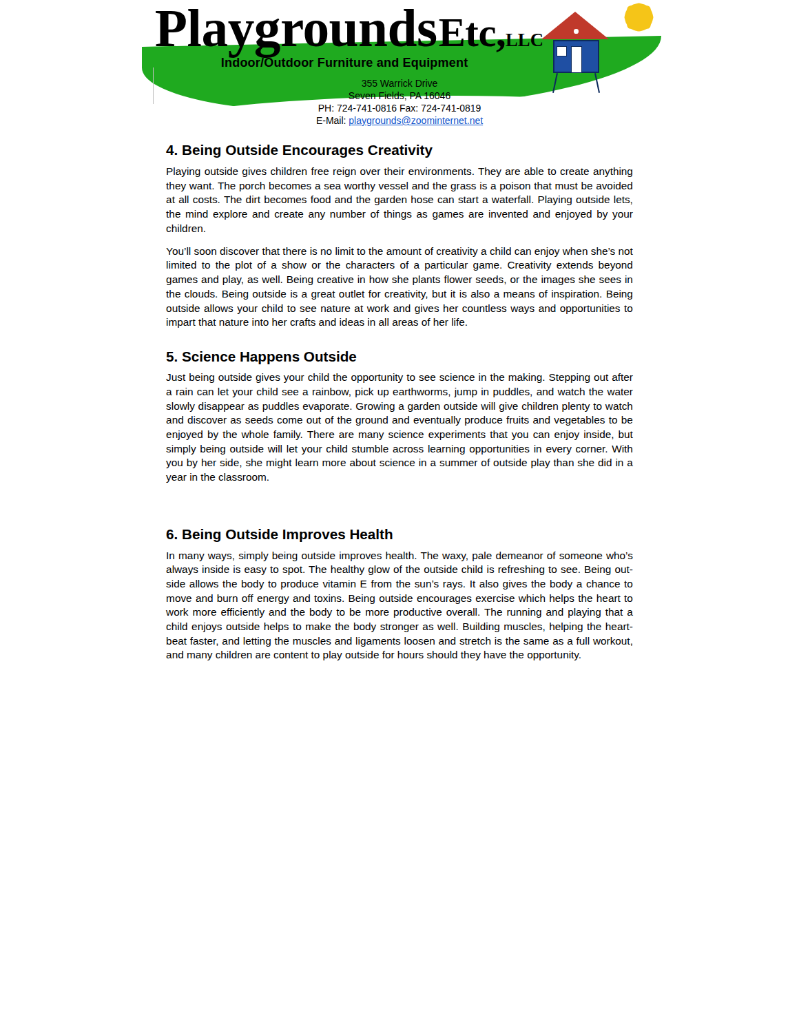Playgrounds Etc, LLC
Indoor/Outdoor Furniture and Equipment
355 Warrick Drive
Seven Fields, PA 16046
PH: 724-741-0816 Fax: 724-741-0819
E-Mail: playgrounds@zoominternet.net
4. Being Outside Encourages Creativity
Playing outside gives children free reign over their environments. They are able to create anything they want. The porch becomes a sea worthy vessel and the grass is a poison that must be avoided at all costs. The dirt becomes food and the garden hose can start a waterfall. Playing outside lets, the mind explore and create any number of things as games are invented and enjoyed by your children.
You’ll soon discover that there is no limit to the amount of creativity a child can enjoy when she’s not limited to the plot of a show or the characters of a particular game. Creativity extends beyond games and play, as well. Being creative in how she plants flower seeds, or the images she sees in the clouds. Being outside is a great outlet for creativity, but it is also a means of inspiration. Being outside allows your child to see nature at work and gives her countless ways and opportunities to impart that nature into her crafts and ideas in all areas of her life.
5. Science Happens Outside
Just being outside gives your child the opportunity to see science in the making. Stepping out after a rain can let your child see a rainbow, pick up earthworms, jump in puddles, and watch the water slowly disappear as puddles evaporate. Growing a garden outside will give children plenty to watch and discover as seeds come out of the ground and eventually produce fruits and vegetables to be enjoyed by the whole family. There are many science experiments that you can enjoy inside, but simply being outside will let your child stumble across learning opportunities in every corner. With you by her side, she might learn more about science in a summer of outside play than she did in a year in the classroom.
6. Being Outside Improves Health
In many ways, simply being outside improves health. The waxy, pale demeanor of someone who’s always inside is easy to spot. The healthy glow of the outside child is refreshing to see. Being outside allows the body to produce vitamin E from the sun’s rays. It also gives the body a chance to move and burn off energy and toxins. Being outside encourages exercise which helps the heart to work more efficiently and the body to be more productive overall. The running and playing that a child enjoys outside helps to make the body stronger as well. Building muscles, helping the heartbeat faster, and letting the muscles and ligaments loosen and stretch is the same as a full workout, and many children are content to play outside for hours should they have the opportunity.